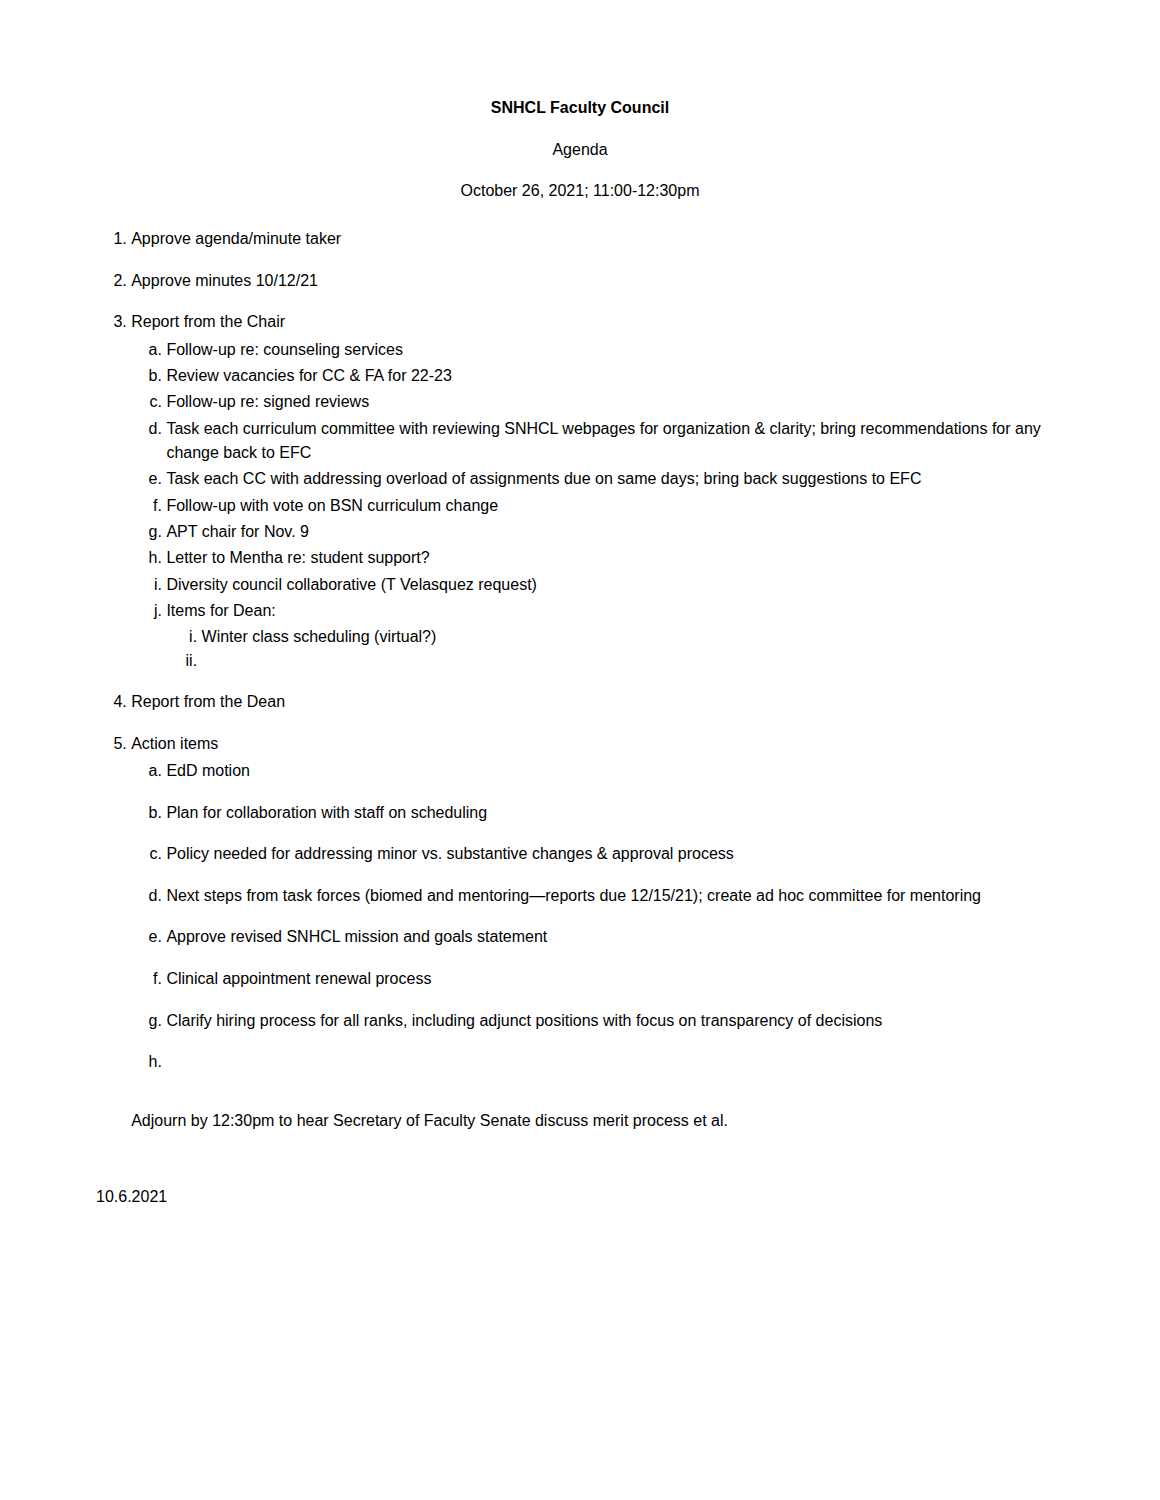SNHCL Faculty Council
Agenda
October 26, 2021; 11:00-12:30pm
Approve agenda/minute taker
Approve minutes 10/12/21
Report from the Chair
Follow-up re: counseling services
Review vacancies for CC & FA for 22-23
Follow-up re: signed reviews
Task each curriculum committee with reviewing SNHCL webpages for organization & clarity; bring recommendations for any change back to EFC
Task each CC with addressing overload of assignments due on same days; bring back suggestions to EFC
Follow-up with vote on BSN curriculum change
APT chair for Nov. 9
Letter to Mentha re: student support?
Diversity council collaborative (T Velasquez request)
Items for Dean:
Winter class scheduling (virtual?)
Report from the Dean
Action items
EdD motion
Plan for collaboration with staff on scheduling
Policy needed for addressing minor vs. substantive changes & approval process
Next steps from task forces (biomed and mentoring—reports due 12/15/21); create ad hoc committee for mentoring
Approve revised SNHCL mission and goals statement
Clinical appointment renewal process
Clarify hiring process for all ranks, including adjunct positions with focus on transparency of decisions
Adjourn by 12:30pm to hear Secretary of Faculty Senate discuss merit process et al.
10.6.2021